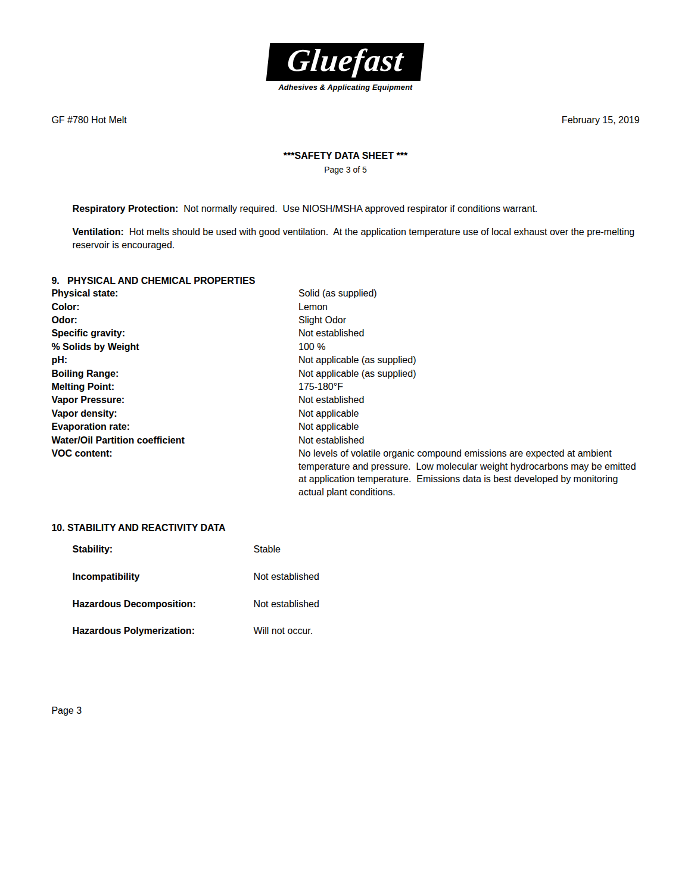Gluefast
Adhesives & Applicating Equipment
GF #780 Hot Melt
February 15, 2019
***SAFETY DATA SHEET ***
Page 3 of 5
Respiratory Protection: Not normally required. Use NIOSH/MSHA approved respirator if conditions warrant.
Ventilation: Hot melts should be used with good ventilation. At the application temperature use of local exhaust over the pre-melting reservoir is encouraged.
9. Physical and Chemical Properties
| Physical state: | Solid (as supplied) |
| Color: | Lemon |
| Odor: | Slight Odor |
| Specific gravity: | Not established |
| % Solids by Weight | 100 % |
| pH: | Not applicable (as supplied) |
| Boiling Range: | Not applicable (as supplied) |
| Melting Point: | 175-180°F |
| Vapor Pressure: | Not established |
| Vapor density: | Not applicable |
| Evaporation rate: | Not applicable |
| Water/Oil Partition coefficient | Not established |
| VOC content: | No levels of volatile organic compound emissions are expected at ambient temperature and pressure. Low molecular weight hydrocarbons may be emitted at application temperature. Emissions data is best developed by monitoring actual plant conditions. |
10. Stability and Reactivity Data
| Stability: | Stable |
| Incompatibility | Not established |
| Hazardous Decomposition: | Not established |
| Hazardous Polymerization: | Will not occur. |
Page 3